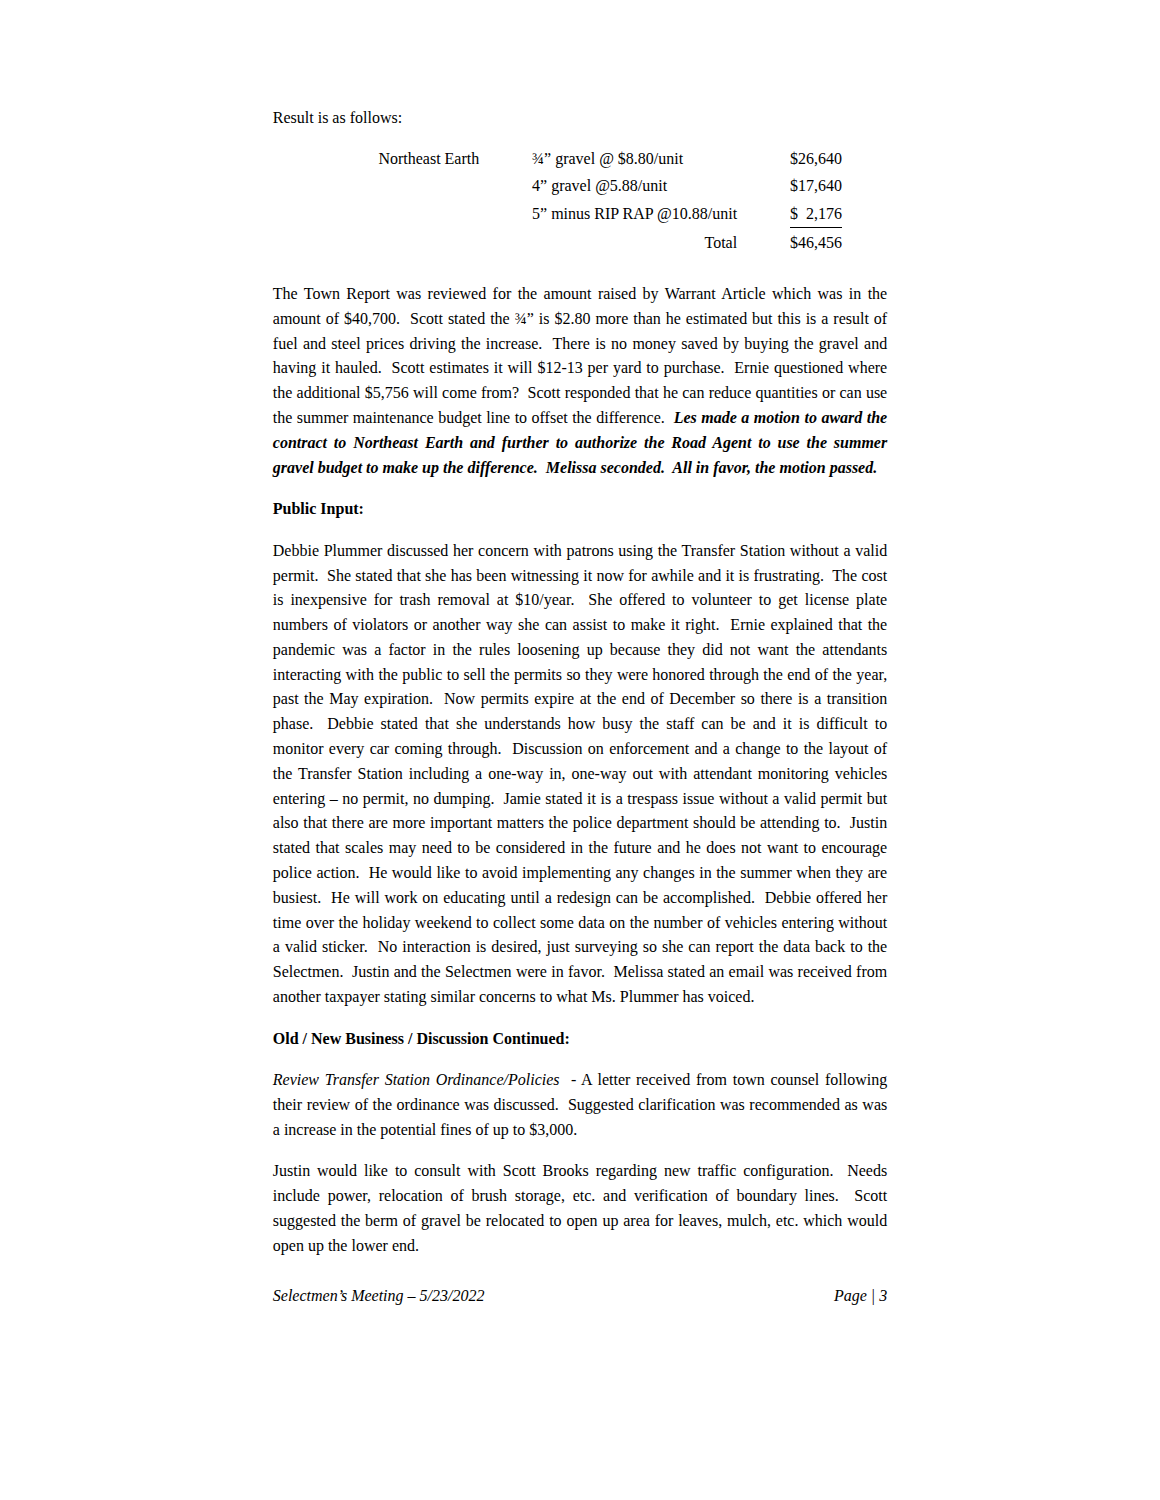Result is as follows:
| Northeast Earth | ¾” gravel @ $8.80/unit | $26,640 |
| | 4” gravel @5.88/unit | $17,640 |
| | 5” minus RIP RAP @10.88/unit | $ 2,176 |
| | Total | $46,456 |
The Town Report was reviewed for the amount raised by Warrant Article which was in the amount of $40,700. Scott stated the ¾” is $2.80 more than he estimated but this is a result of fuel and steel prices driving the increase. There is no money saved by buying the gravel and having it hauled. Scott estimates it will $12-13 per yard to purchase. Ernie questioned where the additional $5,756 will come from? Scott responded that he can reduce quantities or can use the summer maintenance budget line to offset the difference. Les made a motion to award the contract to Northeast Earth and further to authorize the Road Agent to use the summer gravel budget to make up the difference. Melissa seconded. All in favor, the motion passed.
Public Input:
Debbie Plummer discussed her concern with patrons using the Transfer Station without a valid permit. She stated that she has been witnessing it now for awhile and it is frustrating. The cost is inexpensive for trash removal at $10/year. She offered to volunteer to get license plate numbers of violators or another way she can assist to make it right. Ernie explained that the pandemic was a factor in the rules loosening up because they did not want the attendants interacting with the public to sell the permits so they were honored through the end of the year, past the May expiration. Now permits expire at the end of December so there is a transition phase. Debbie stated that she understands how busy the staff can be and it is difficult to monitor every car coming through. Discussion on enforcement and a change to the layout of the Transfer Station including a one-way in, one-way out with attendant monitoring vehicles entering – no permit, no dumping. Jamie stated it is a trespass issue without a valid permit but also that there are more important matters the police department should be attending to. Justin stated that scales may need to be considered in the future and he does not want to encourage police action. He would like to avoid implementing any changes in the summer when they are busiest. He will work on educating until a redesign can be accomplished. Debbie offered her time over the holiday weekend to collect some data on the number of vehicles entering without a valid sticker. No interaction is desired, just surveying so she can report the data back to the Selectmen. Justin and the Selectmen were in favor. Melissa stated an email was received from another taxpayer stating similar concerns to what Ms. Plummer has voiced.
Old / New Business / Discussion Continued:
Review Transfer Station Ordinance/Policies - A letter received from town counsel following their review of the ordinance was discussed. Suggested clarification was recommended as was a increase in the potential fines of up to $3,000.
Justin would like to consult with Scott Brooks regarding new traffic configuration. Needs include power, relocation of brush storage, etc. and verification of boundary lines. Scott suggested the berm of gravel be relocated to open up area for leaves, mulch, etc. which would open up the lower end.
Selectmen’s Meeting – 5/23/2022 Page | 3